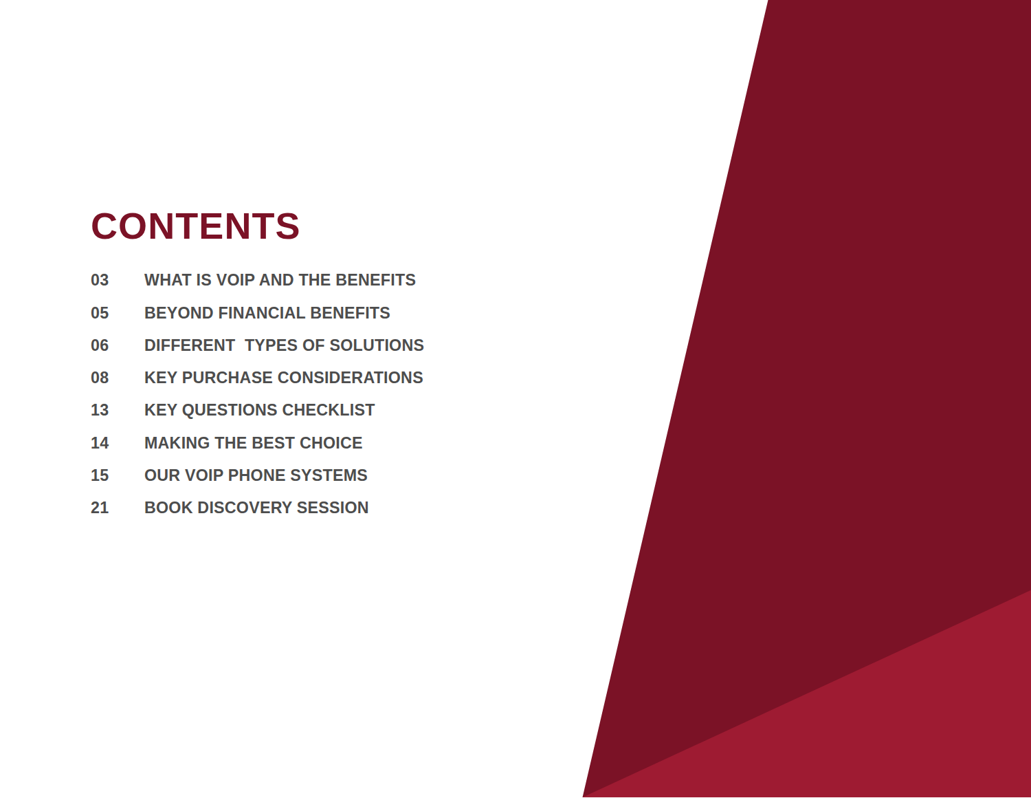CONTENTS
03 What is VoIP and the Benefits
05 Beyond Financial Benefits
06 Different Types of Solutions
08 Key Purchase Considerations
13 Key Questions Checklist
14 Making the Best Choice
15 Our VoIP Phone Systems
21 Book Discovery Session